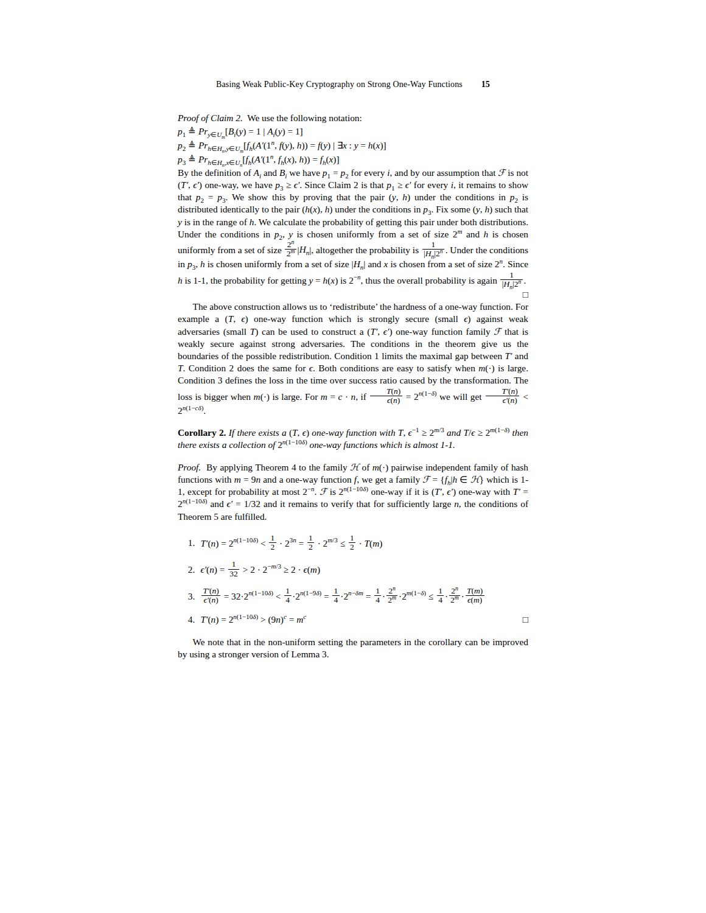Basing Weak Public-Key Cryptography on Strong One-Way Functions15
Proof of Claim 2. We use the following notation:
p1 ≜ Pry∈Um[Bi(y) = 1 | Ai(y) = 1]
p2 ≜ Prh∈Hn,y∈Um[fh(A′(1n, f(y), h)) = f(y) | ∃x : y = h(x)]
p3 ≜ Prh∈Hn,x∈Un[fh(A′(1n, fh(x), h)) = fh(x)]
By the definition of Ai and Bi we have p1 = p2 for every i, and by our assumption that ℱ is not (T′, ϵ′) one-way, we have p3 ≥ ϵ′. Since Claim 2 is that p1 ≥ ϵ′ for every i, it remains to show that p2 = p3. We show this by proving that the pair (y, h) under the conditions in p2 is distributed identically to the pair (h(x), h) under the conditions in p3. Fix some (y, h) such that y is in the range of h. We calculate the probability of getting this pair under both distributions. Under the conditions in p2, y is chosen uniformly from a set of size 2m and h is chosen uniformly from a set of size 2n 2m|Hn|, altogether the probability is 1|Hn|2n. Under the conditions in p3, h is chosen uniformly from a set of size |Hn| and x is chosen from a set of size 2n. Since h is 1-1, the probability for getting y = h(x) is 2−n, thus the overall probability is again 1|Hn|2n.□
The above construction allows us to ‘redistribute’ the hardness of a one-way function. For example a (T, ϵ) one-way function which is strongly secure (small ϵ) against weak adversaries (small T) can be used to construct a (T′, ϵ′) one-way function family ℱ that is weakly secure against strong adversaries. The conditions in the theorem give us the boundaries of the possible redistribution. Condition 1 limits the maximal gap between T′ and T. Condition 2 does the same for ϵ. Both conditions are easy to satisfy when m(·) is large. Condition 3 defines the loss in the time over success ratio caused by the transformation. The loss is bigger when m(·) is large. For m = c · n, if T(n) ϵ(n) = 2n(1−δ) we will get T′(n) ϵ′(n) < 2n(1−cδ).
Corollary 2. If there exists a (T, ϵ) one-way function with T, ϵ−1 ≥ 2m/3 and T/ϵ ≥ 2m(1−δ) then there exists a collection of 2n(1−10δ) one-way functions which is almost 1-1.
Proof. By applying Theorem 4 to the family ℋ of m(·) pairwise independent family of hash functions with m = 9n and a one-way function f, we get a family ℱ = {fh|h ∈ ℋ} which is 1-1, except for probability at most 2−n. ℱ is 2n(1−10δ) one-way if it is (T′, ϵ′) one-way with T′ = 2n(1−10δ) and ϵ′ = 1/32 and it remains to verify that for sufficiently large n, the conditions of Theorem 5 are fulfilled.
T′(n) = 2n(1−10δ) < 12 · 23n = 12 · 2m/3 ≤ 12 · T(m)
ϵ′(n) = 132 > 2 · 2−m/3 ≥ 2 · ϵ(m)
T′(n) ϵ′(n) = 32·2n(1−10δ) < 14·2n(1−9δ) = 14·2n−δm = 14·2n 2m·2m(1−δ) ≤ 14·2n 2m·T(m) ϵ(m)
T′(n) = 2n(1−10δ) > (9n)c = mc□
We note that in the non-uniform setting the parameters in the corollary can be improved by using a stronger version of Lemma 3.